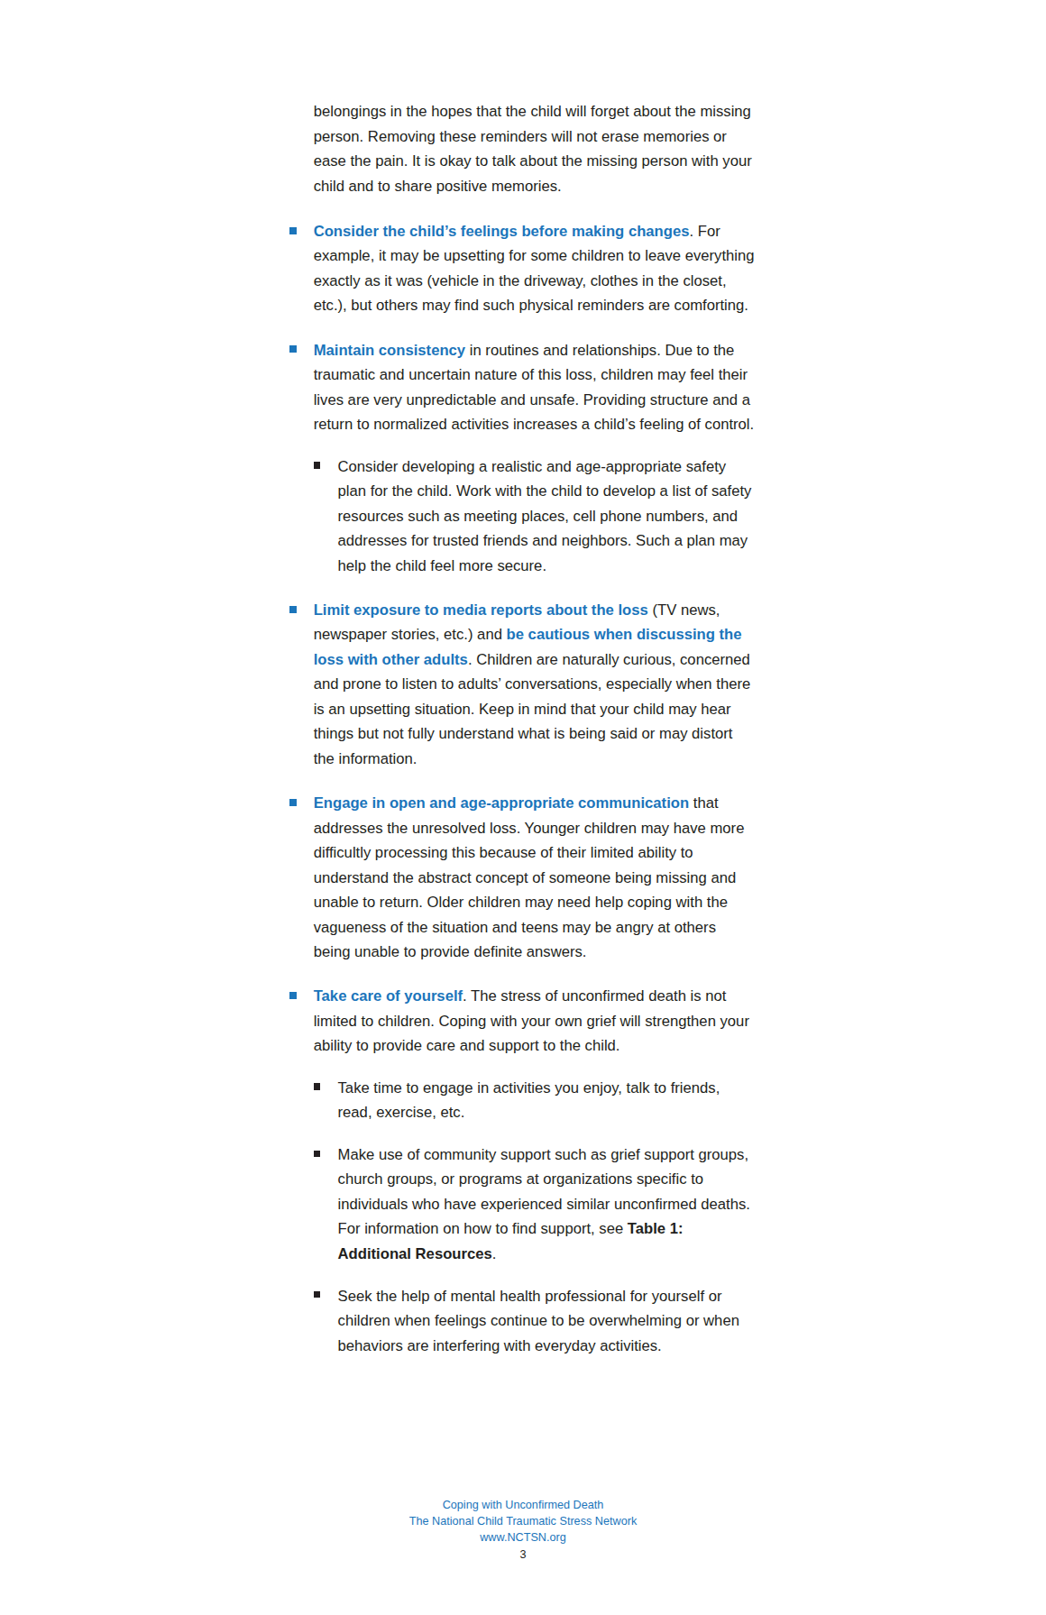belongings in the hopes that the child will forget about the missing person. Removing these reminders will not erase memories or ease the pain. It is okay to talk about the missing person with your child and to share positive memories.
Consider the child’s feelings before making changes. For example, it may be upsetting for some children to leave everything exactly as it was (vehicle in the driveway, clothes in the closet, etc.), but others may find such physical reminders are comforting.
Maintain consistency in routines and relationships. Due to the traumatic and uncertain nature of this loss, children may feel their lives are very unpredictable and unsafe. Providing structure and a return to normalized activities increases a child’s feeling of control.
Consider developing a realistic and age-appropriate safety plan for the child. Work with the child to develop a list of safety resources such as meeting places, cell phone numbers, and addresses for trusted friends and neighbors. Such a plan may help the child feel more secure.
Limit exposure to media reports about the loss (TV news, newspaper stories, etc.) and be cautious when discussing the loss with other adults. Children are naturally curious, concerned and prone to listen to adults’ conversations, especially when there is an upsetting situation. Keep in mind that your child may hear things but not fully understand what is being said or may distort the information.
Engage in open and age-appropriate communication that addresses the unresolved loss. Younger children may have more difficultly processing this because of their limited ability to understand the abstract concept of someone being missing and unable to return. Older children may need help coping with the vagueness of the situation and teens may be angry at others being unable to provide definite answers.
Take care of yourself. The stress of unconfirmed death is not limited to children. Coping with your own grief will strengthen your ability to provide care and support to the child.
Take time to engage in activities you enjoy, talk to friends, read, exercise, etc.
Make use of community support such as grief support groups, church groups, or programs at organizations specific to individuals who have experienced similar unconfirmed deaths. For information on how to find support, see Table 1: Additional Resources.
Seek the help of mental health professional for yourself or children when feelings continue to be overwhelming or when behaviors are interfering with everyday activities.
Coping with Unconfirmed Death
The National Child Traumatic Stress Network
www.NCTSN.org
3